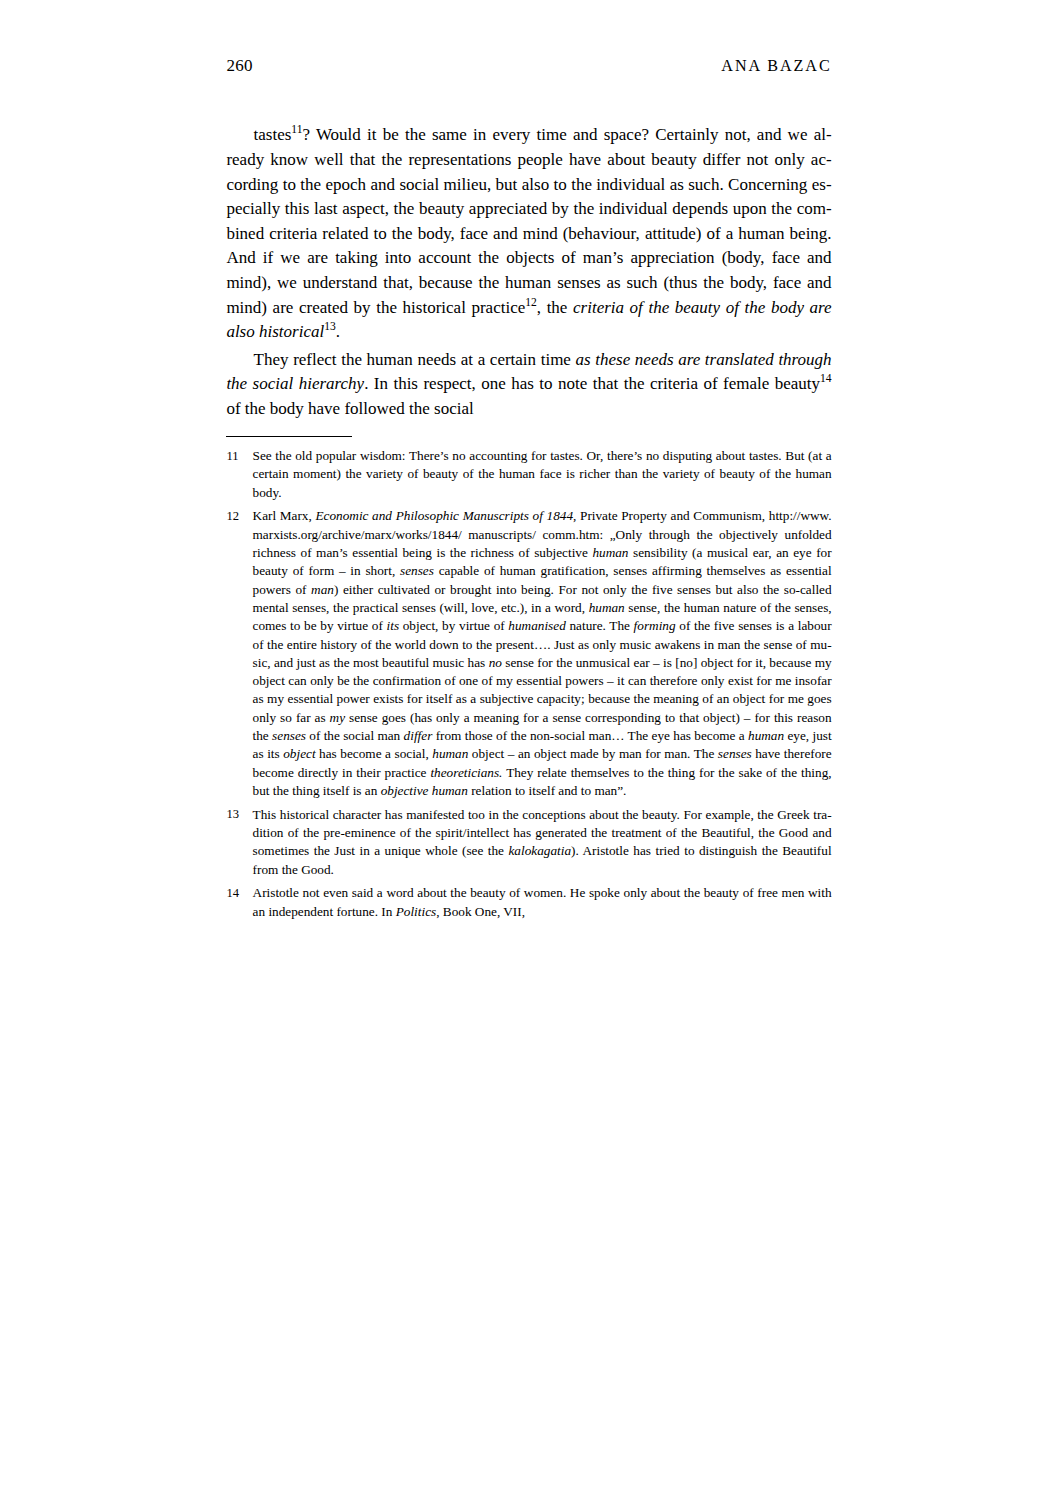260 Ana Bazac
tastes11? Would it be the same in every time and space? Certainly not, and we already know well that the representations people have about beauty differ not only according to the epoch and social milieu, but also to the individual as such. Concerning especially this last aspect, the beauty appreciated by the individual depends upon the combined criteria related to the body, face and mind (behaviour, attitude) of a human being. And if we are taking into account the objects of man’s appreciation (body, face and mind), we understand that, because the human senses as such (thus the body, face and mind) are created by the historical practice12, the criteria of the beauty of the body are also historical13.
They reflect the human needs at a certain time as these needs are translated through the social hierarchy. In this respect, one has to note that the criteria of female beauty14 of the body have followed the social
11
See the old popular wisdom: There’s no accounting for tastes. Or, there’s no disputing about tastes. But (at a certain moment) the variety of beauty of the human face is richer than the variety of beauty of the human body.
12
Karl Marx, Economic and Philosophic Manuscripts of 1844, Private Property and Communism, http://www.marxists.org/archive/marx/works/1844/ manuscripts/ comm.htm: „Only through the objectively unfolded richness of man’s essential being is the richness of subjective human sensibility (a musical ear, an eye for beauty of form – in short, senses capable of human gratification, senses affirming themselves as essential powers of man) either cultivated or brought into being. For not only the five senses but also the so-called mental senses, the practical senses (will, love, etc.), in a word, human sense, the human nature of the senses, comes to be by virtue of its object, by virtue of humanised nature. The forming of the five senses is a labour of the entire history of the world down to the present…. Just as only music awakens in man the sense of music, and just as the most beautiful music has no sense for the unmusical ear – is [no] object for it, because my object can only be the confirmation of one of my essential powers – it can therefore only exist for me insofar as my essential power exists for itself as a subjective capacity; because the meaning of an object for me goes only so far as my sense goes (has only a meaning for a sense corresponding to that object) – for this reason the senses of the social man differ from those of the non-social man… The eye has become a human eye, just as its object has become a social, human object – an object made by man for man. The senses have therefore become directly in their practice theoreticians. They relate themselves to the thing for the sake of the thing, but the thing itself is an objective human relation to itself and to man”.
13
This historical character has manifested too in the conceptions about the beauty. For example, the Greek tradition of the pre-eminence of the spirit/intellect has generated the treatment of the Beautiful, the Good and sometimes the Just in a unique whole (see the kalokagatia). Aristotle has tried to distinguish the Beautiful from the Good.
14
Aristotle not even said a word about the beauty of women. He spoke only about the beauty of free men with an independent fortune. In Politics, Book One, VII,